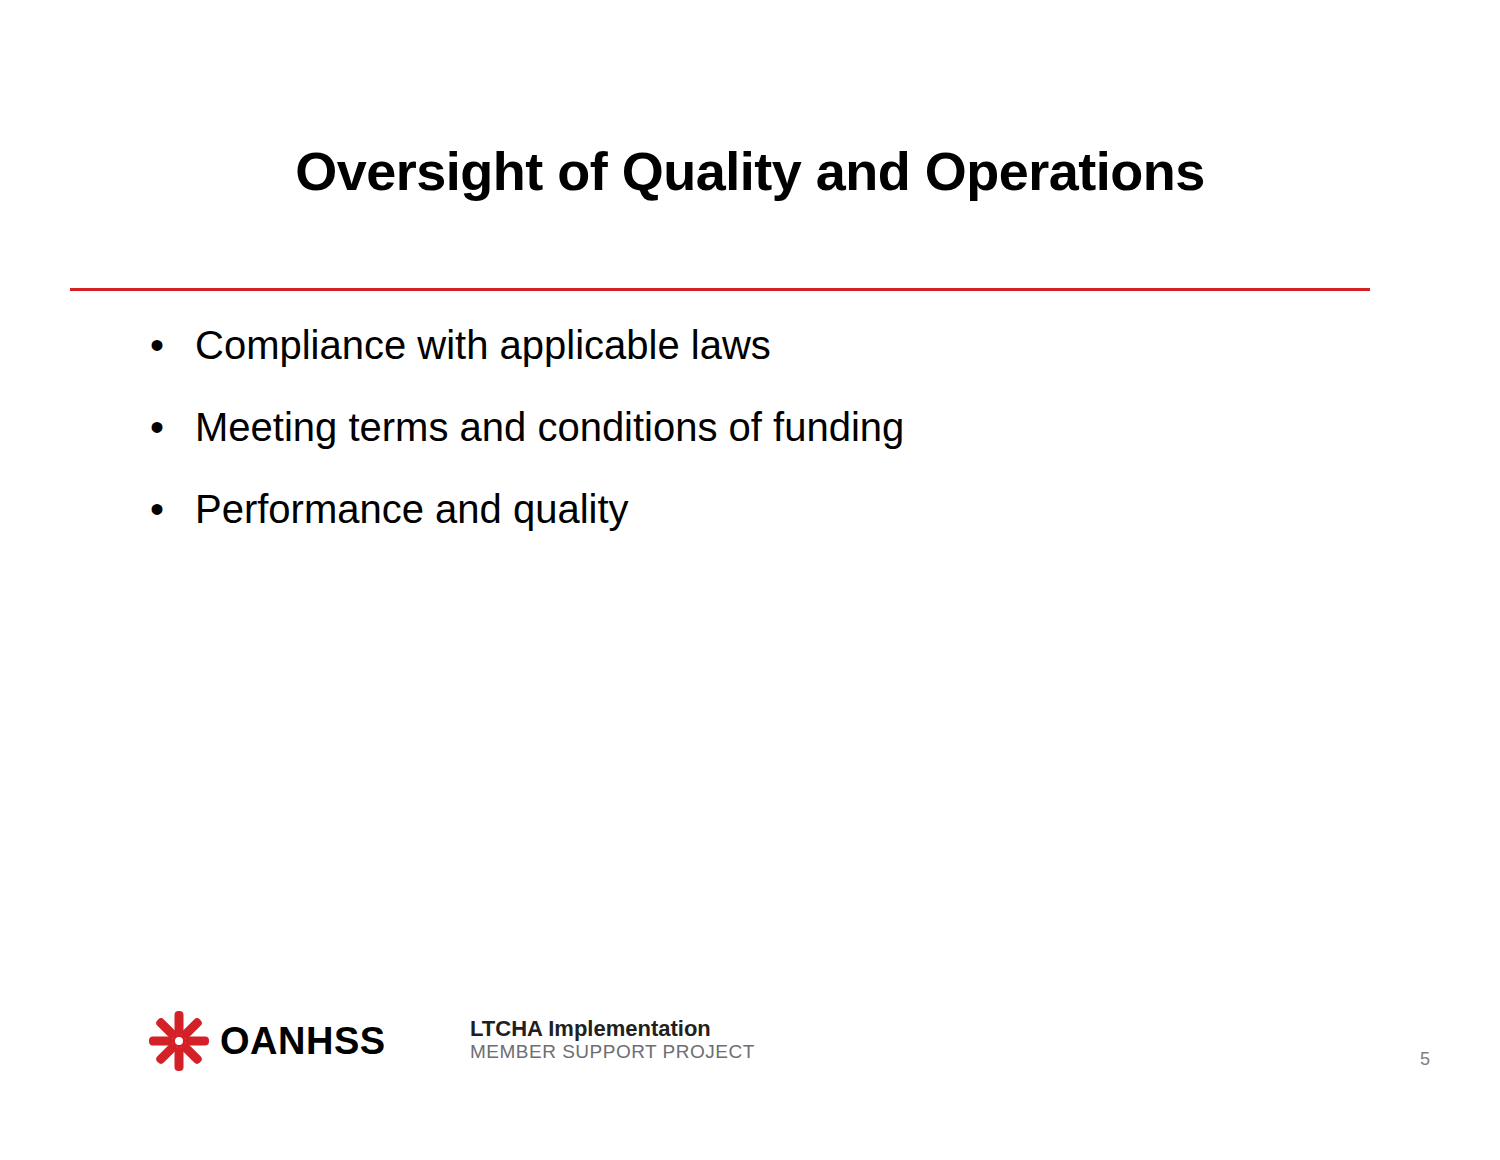Oversight of Quality and Operations
Compliance with applicable laws
Meeting terms and conditions of funding
Performance and quality
OANHSS
LTCHA Implementation
MEMBER SUPPORT PROJECT
5